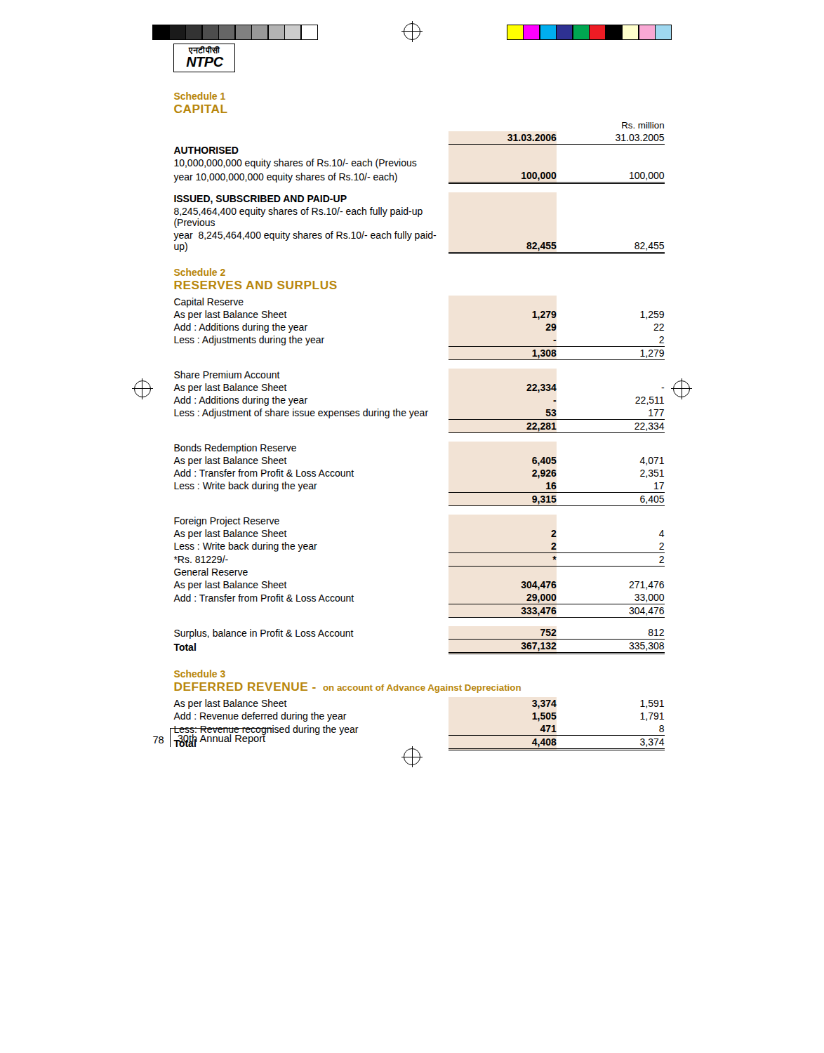एनटीपीसी
NTPC
Schedule 1
CAPITAL
| | | Rs. million |
| | 31.03.2006 | 31.03.2005 |
| AUTHORISED | | |
| 10,000,000,000 equity shares of Rs.10/- each (Previous | | |
| year 10,000,000,000 equity shares of Rs.10/- each) | 100,000 | 100,000 |
| ISSUED, SUBSCRIBED AND PAID-UP | | |
| 8,245,464,400 equity shares of Rs.10/- each fully paid-up (Previous | | |
| year 8,245,464,400 equity shares of Rs.10/- each fully paid-up) | 82,455 | 82,455 |
Schedule 2
RESERVES AND SURPLUS
| Capital Reserve | | |
| As per last Balance Sheet | 1,279 | 1,259 |
| Add : Additions during the year | 29 | 22 |
| Less : Adjustments during the year | - | 2 |
| | 1,308 | 1,279 |
| Share Premium Account | | |
| As per last Balance Sheet | 22,334 | - |
| Add : Additions during the year | - | 22,511 |
| Less : Adjustment of share issue expenses during the year | 53 | 177 |
| | 22,281 | 22,334 |
| Bonds Redemption Reserve | | |
| As per last Balance Sheet | 6,405 | 4,071 |
| Add : Transfer from Profit & Loss Account | 2,926 | 2,351 |
| Less : Write back during the year | 16 | 17 |
| | 9,315 | 6,405 |
| Foreign Project Reserve | | |
| As per last Balance Sheet | 2 | 4 |
| Less : Write back during the year | 2 | 2 |
| *Rs. 81229/- | * | 2 |
| General Reserve | | |
| As per last Balance Sheet | 304,476 | 271,476 |
| Add : Transfer from Profit & Loss Account | 29,000 | 33,000 |
| | 333,476 | 304,476 |
| Surplus, balance in Profit & Loss Account | 752 | 812 |
| Total | 367,132 | 335,308 |
Schedule 3
DEFERRED REVENUE - on account of Advance Against Depreciation
| As per last Balance Sheet | 3,374 | 1,591 |
| Add : Revenue deferred during the year | 1,505 | 1,791 |
| Less: Revenue recognised during the year | 471 | 8 |
| Total | 4,408 | 3,374 |
78
30th Annual Report